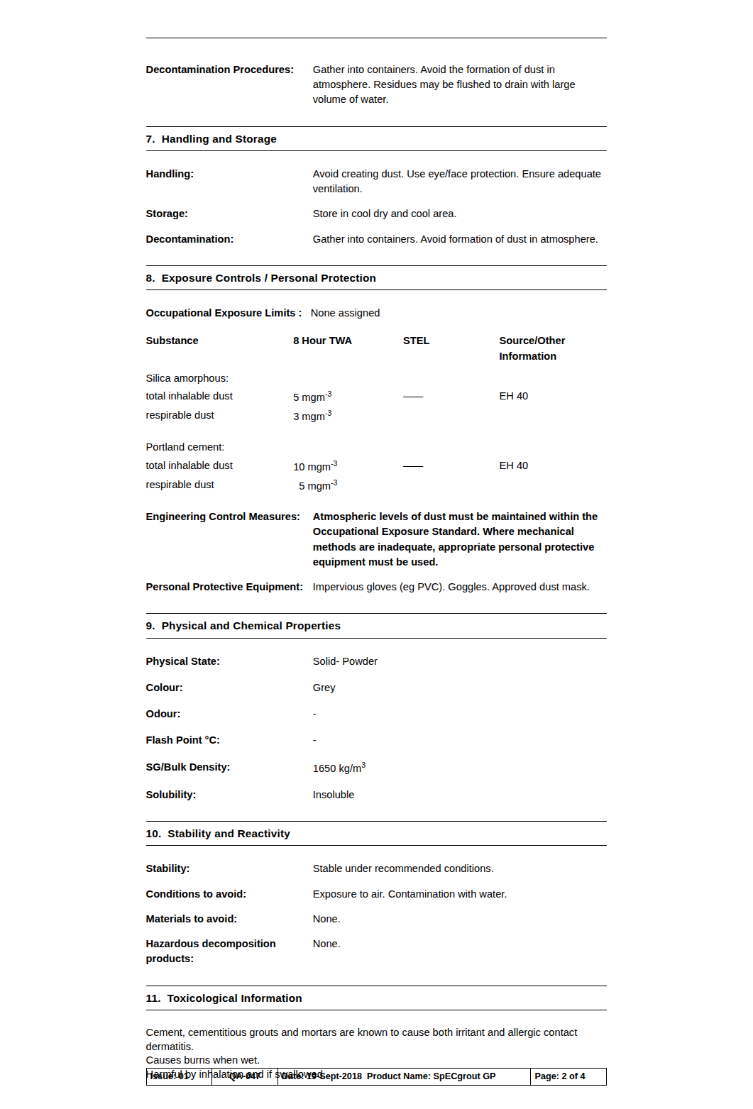Decontamination Procedures:
Gather into containers. Avoid the formation of dust in atmosphere. Residues may be flushed to drain with large volume of water.
7. Handling and Storage
Handling:
Avoid creating dust. Use eye/face protection. Ensure adequate ventilation.
Storage:
Store in cool dry and cool area.
Decontamination:
Gather into containers. Avoid formation of dust in atmosphere.
8. Exposure Controls / Personal Protection
Occupational Exposure Limits : None assigned
| Substance | 8 Hour TWA | STEL | Source/Other Information |
| --- | --- | --- | --- |
| Silica amorphous: | | | |
| total inhalable dust | 5 mgm -3 | —— | EH 40 |
| respirable dust | 3 mgm -3 | | |
| Portland cement: | | | |
| total inhalable dust | 10 mgm -3 | —— | EH 40 |
| respirable dust | 5 mgm -3 | | |
Engineering Control Measures:
Atmospheric levels of dust must be maintained within the Occupational Exposure Standard. Where mechanical methods are inadequate, appropriate personal protective equipment must be used.
Personal Protective Equipment:
Impervious gloves (eg PVC). Goggles. Approved dust mask.
9. Physical and Chemical Properties
Physical State:
Solid- Powder
Colour:
Grey
Odour:
-
Flash Point °C:
-
SG/Bulk Density:
1650 kg/m3
Solubility:
Insoluble
10. Stability and Reactivity
Stability:
Stable under recommended conditions.
Conditions to avoid:
Exposure to air. Contamination with water.
Materials to avoid:
None.
Hazardous decomposition products:
None.
11. Toxicological Information
Cement, cementitious grouts and mortars are known to cause both irritant and allergic contact dermatitis.
Causes burns when wet.
Harmful by inhalation and if swallowed.
| Issue: 01 | QA-047 | Date: 19-Sept-2018 Product Name: SpECgrout GP | Page: 2 of 4 |